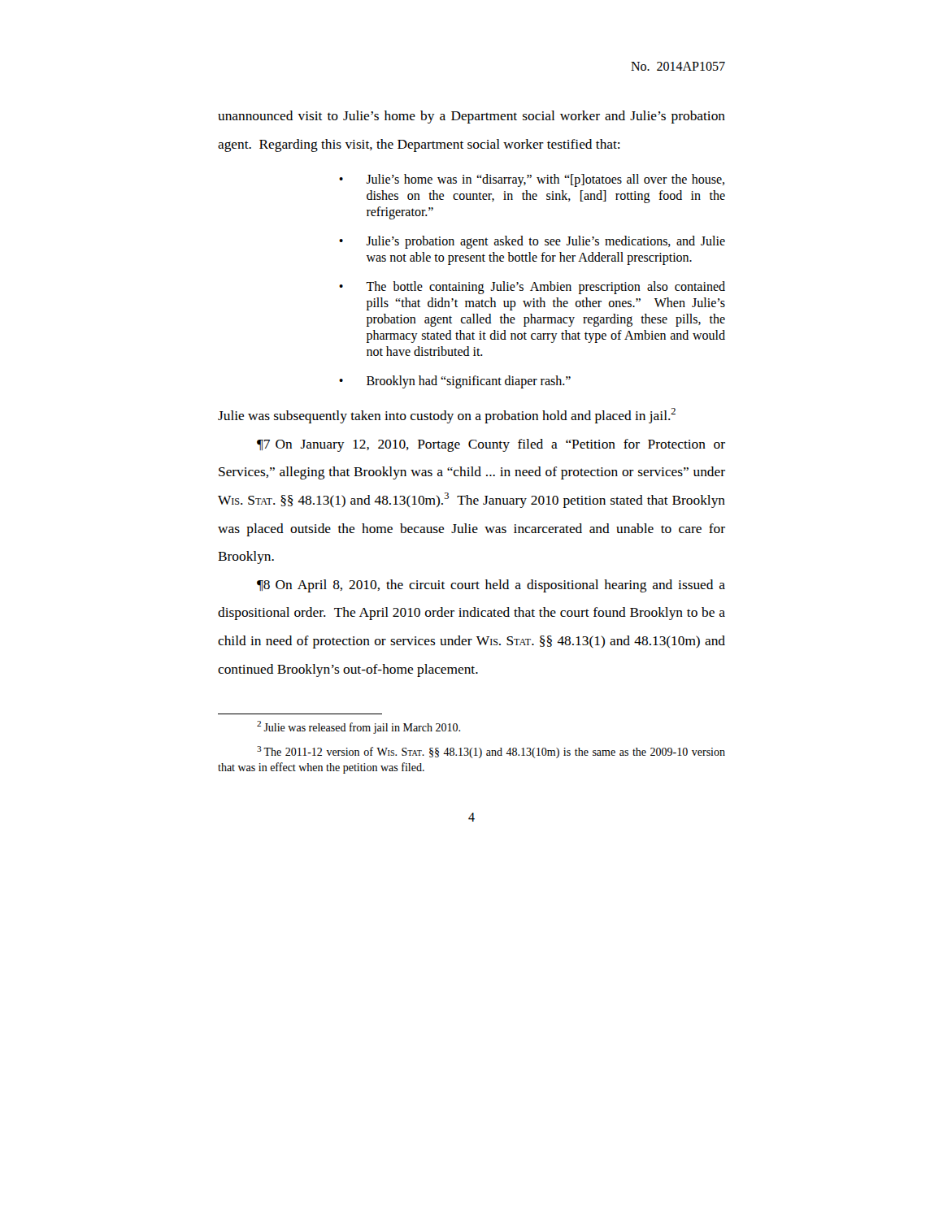No. 2014AP1057
unannounced visit to Julie’s home by a Department social worker and Julie’s probation agent. Regarding this visit, the Department social worker testified that:
Julie’s home was in “disarray,” with “[p]otatoes all over the house, dishes on the counter, in the sink, [and] rotting food in the refrigerator.”
Julie’s probation agent asked to see Julie’s medications, and Julie was not able to present the bottle for her Adderall prescription.
The bottle containing Julie’s Ambien prescription also contained pills “that didn’t match up with the other ones.” When Julie’s probation agent called the pharmacy regarding these pills, the pharmacy stated that it did not carry that type of Ambien and would not have distributed it.
Brooklyn had “significant diaper rash.”
Julie was subsequently taken into custody on a probation hold and placed in jail.2
¶7 On January 12, 2010, Portage County filed a “Petition for Protection or Services,” alleging that Brooklyn was a “child ... in need of protection or services” under Wis. Stat. §§ 48.13(1) and 48.13(10m).3 The January 2010 petition stated that Brooklyn was placed outside the home because Julie was incarcerated and unable to care for Brooklyn.
¶8 On April 8, 2010, the circuit court held a dispositional hearing and issued a dispositional order. The April 2010 order indicated that the court found Brooklyn to be a child in need of protection or services under Wis. Stat. §§ 48.13(1) and 48.13(10m) and continued Brooklyn’s out-of-home placement.
2Julie was released from jail in March 2010.
3The 2011-12 version of Wis. Stat. §§ 48.13(1) and 48.13(10m) is the same as the 2009-10 version that was in effect when the petition was filed.
4